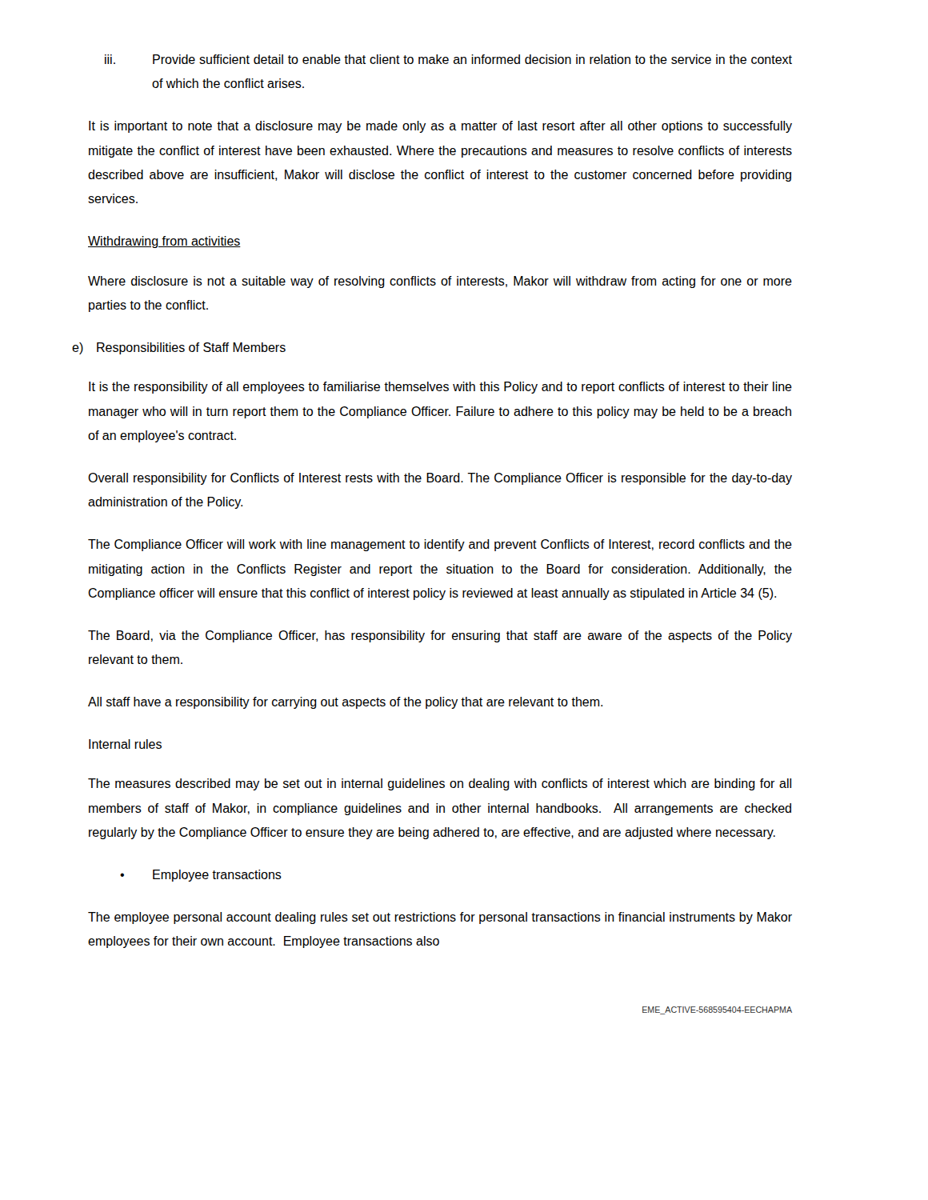iii.
Provide sufficient detail to enable that client to make an informed decision in relation to the service in the context of which the conflict arises.
It is important to note that a disclosure may be made only as a matter of last resort after all other options to successfully mitigate the conflict of interest have been exhausted. Where the precautions and measures to resolve conflicts of interests described above are insufficient, Makor will disclose the conflict of interest to the customer concerned before providing services.
Withdrawing from activities
Where disclosure is not a suitable way of resolving conflicts of interests, Makor will withdraw from acting for one or more parties to the conflict.
e)
Responsibilities of Staff Members
It is the responsibility of all employees to familiarise themselves with this Policy and to report conflicts of interest to their line manager who will in turn report them to the Compliance Officer. Failure to adhere to this policy may be held to be a breach of an employee's contract.
Overall responsibility for Conflicts of Interest rests with the Board. The Compliance Officer is responsible for the day-to-day administration of the Policy.
The Compliance Officer will work with line management to identify and prevent Conflicts of Interest, record conflicts and the mitigating action in the Conflicts Register and report the situation to the Board for consideration. Additionally, the Compliance officer will ensure that this conflict of interest policy is reviewed at least annually as stipulated in Article 34 (5).
The Board, via the Compliance Officer, has responsibility for ensuring that staff are aware of the aspects of the Policy relevant to them.
All staff have a responsibility for carrying out aspects of the policy that are relevant to them.
Internal rules
The measures described may be set out in internal guidelines on dealing with conflicts of interest which are binding for all members of staff of Makor, in compliance guidelines and in other internal handbooks. All arrangements are checked regularly by the Compliance Officer to ensure they are being adhered to, are effective, and are adjusted where necessary.
•
Employee transactions
The employee personal account dealing rules set out restrictions for personal transactions in financial instruments by Makor employees for their own account. Employee transactions also
EME_ACTIVE-568595404-EECHAPMA